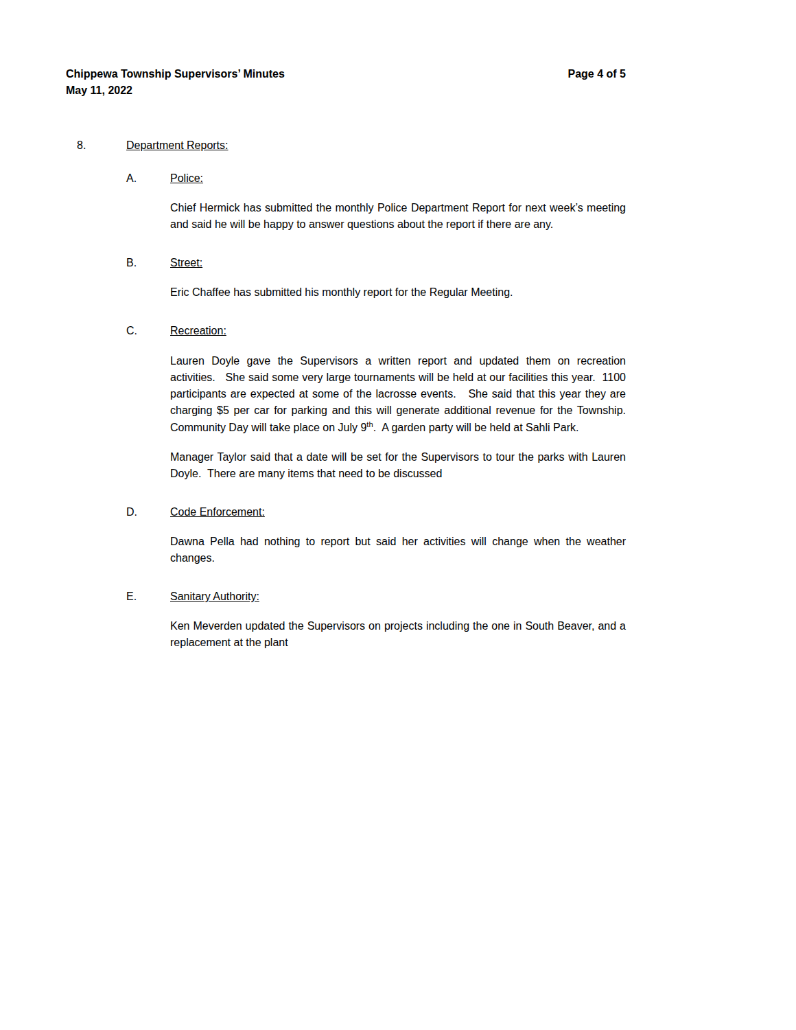Chippewa Township Supervisors’ Minutes
May 11, 2022
Page 4 of 5
8. Department Reports:
A. Police:
Chief Hermick has submitted the monthly Police Department Report for next week’s meeting and said he will be happy to answer questions about the report if there are any.
B. Street:
Eric Chaffee has submitted his monthly report for the Regular Meeting.
C. Recreation:
Lauren Doyle gave the Supervisors a written report and updated them on recreation activities. She said some very large tournaments will be held at our facilities this year. 1100 participants are expected at some of the lacrosse events. She said that this year they are charging $5 per car for parking and this will generate additional revenue for the Township. Community Day will take place on July 9th. A garden party will be held at Sahli Park.
Manager Taylor said that a date will be set for the Supervisors to tour the parks with Lauren Doyle. There are many items that need to be discussed
D. Code Enforcement:
Dawna Pella had nothing to report but said her activities will change when the weather changes.
E. Sanitary Authority:
Ken Meverden updated the Supervisors on projects including the one in South Beaver, and a replacement at the plant